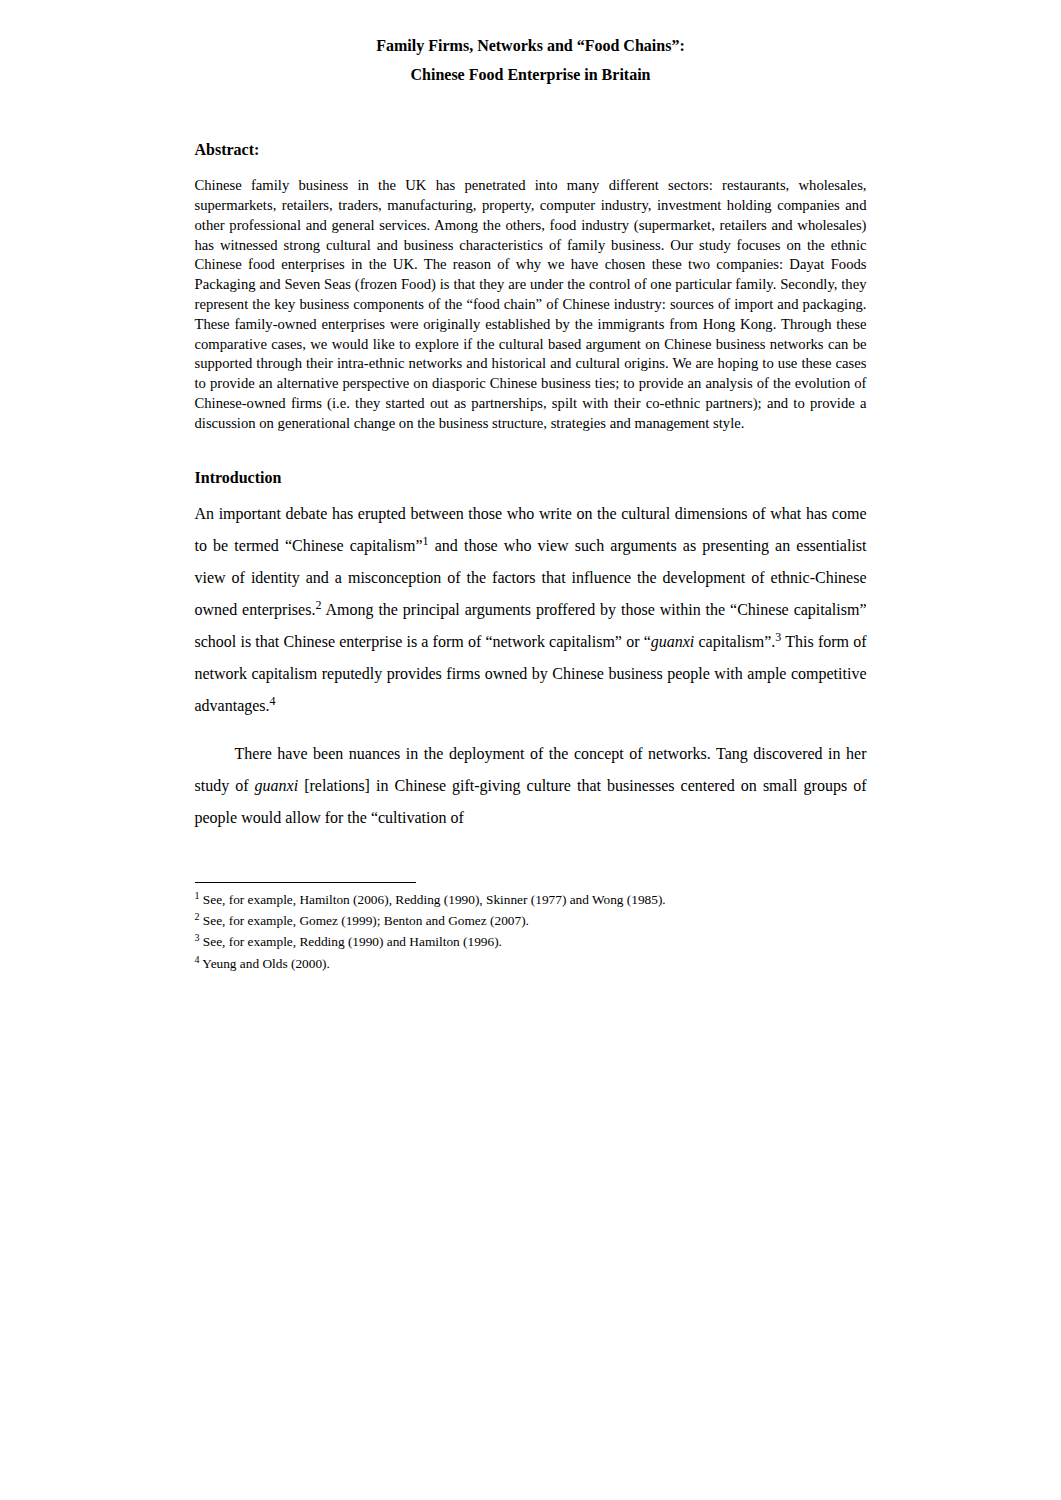Family Firms, Networks and “Food Chains”:
Chinese Food Enterprise in Britain
Abstract:
Chinese family business in the UK has penetrated into many different sectors: restaurants, wholesales, supermarkets, retailers, traders, manufacturing, property, computer industry, investment holding companies and other professional and general services. Among the others, food industry (supermarket, retailers and wholesales) has witnessed strong cultural and business characteristics of family business. Our study focuses on the ethnic Chinese food enterprises in the UK. The reason of why we have chosen these two companies: Dayat Foods Packaging and Seven Seas (frozen Food) is that they are under the control of one particular family. Secondly, they represent the key business components of the “food chain” of Chinese industry: sources of import and packaging. These family-owned enterprises were originally established by the immigrants from Hong Kong. Through these comparative cases, we would like to explore if the cultural based argument on Chinese business networks can be supported through their intra-ethnic networks and historical and cultural origins. We are hoping to use these cases to provide an alternative perspective on diasporic Chinese business ties; to provide an analysis of the evolution of Chinese-owned firms (i.e. they started out as partnerships, spilt with their co-ethnic partners); and to provide a discussion on generational change on the business structure, strategies and management style.
Introduction
An important debate has erupted between those who write on the cultural dimensions of what has come to be termed “Chinese capitalism”1 and those who view such arguments as presenting an essentialist view of identity and a misconception of the factors that influence the development of ethnic-Chinese owned enterprises.2 Among the principal arguments proffered by those within the “Chinese capitalism” school is that Chinese enterprise is a form of “network capitalism” or “guanxi capitalism”.3 This form of network capitalism reputedly provides firms owned by Chinese business people with ample competitive advantages.4
There have been nuances in the deployment of the concept of networks. Tang discovered in her study of guanxi [relations] in Chinese gift-giving culture that businesses centered on small groups of people would allow for the “cultivation of
1 See, for example, Hamilton (2006), Redding (1990), Skinner (1977) and Wong (1985).
2 See, for example, Gomez (1999); Benton and Gomez (2007).
3 See, for example, Redding (1990) and Hamilton (1996).
4 Yeung and Olds (2000).